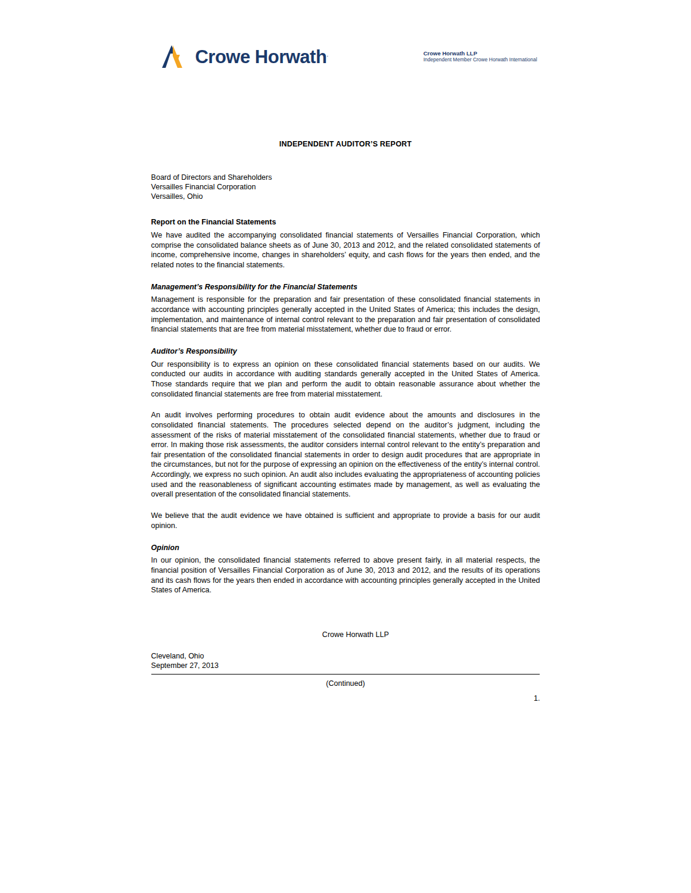Crowe Horwath.
Crowe Horwath LLP
Independent Member Crowe Horwath International
INDEPENDENT AUDITOR’S REPORT
Board of Directors and Shareholders
Versailles Financial Corporation
Versailles, Ohio
Report on the Financial Statements
We have audited the accompanying consolidated financial statements of Versailles Financial Corporation, which comprise the consolidated balance sheets as of June 30, 2013 and 2012, and the related consolidated statements of income, comprehensive income, changes in shareholders’ equity, and cash flows for the years then ended, and the related notes to the financial statements.
Management’s Responsibility for the Financial Statements
Management is responsible for the preparation and fair presentation of these consolidated financial statements in accordance with accounting principles generally accepted in the United States of America; this includes the design, implementation, and maintenance of internal control relevant to the preparation and fair presentation of consolidated financial statements that are free from material misstatement, whether due to fraud or error.
Auditor’s Responsibility
Our responsibility is to express an opinion on these consolidated financial statements based on our audits. We conducted our audits in accordance with auditing standards generally accepted in the United States of America. Those standards require that we plan and perform the audit to obtain reasonable assurance about whether the consolidated financial statements are free from material misstatement.
An audit involves performing procedures to obtain audit evidence about the amounts and disclosures in the consolidated financial statements. The procedures selected depend on the auditor’s judgment, including the assessment of the risks of material misstatement of the consolidated financial statements, whether due to fraud or error. In making those risk assessments, the auditor considers internal control relevant to the entity’s preparation and fair presentation of the consolidated financial statements in order to design audit procedures that are appropriate in the circumstances, but not for the purpose of expressing an opinion on the effectiveness of the entity’s internal control. Accordingly, we express no such opinion. An audit also includes evaluating the appropriateness of accounting policies used and the reasonableness of significant accounting estimates made by management, as well as evaluating the overall presentation of the consolidated financial statements.
We believe that the audit evidence we have obtained is sufficient and appropriate to provide a basis for our audit opinion.
Opinion
In our opinion, the consolidated financial statements referred to above present fairly, in all material respects, the financial position of Versailles Financial Corporation as of June 30, 2013 and 2012, and the results of its operations and its cash flows for the years then ended in accordance with accounting principles generally accepted in the United States of America.
Crowe Horwath LLP
Cleveland, Ohio
September 27, 2013
(Continued)
1.